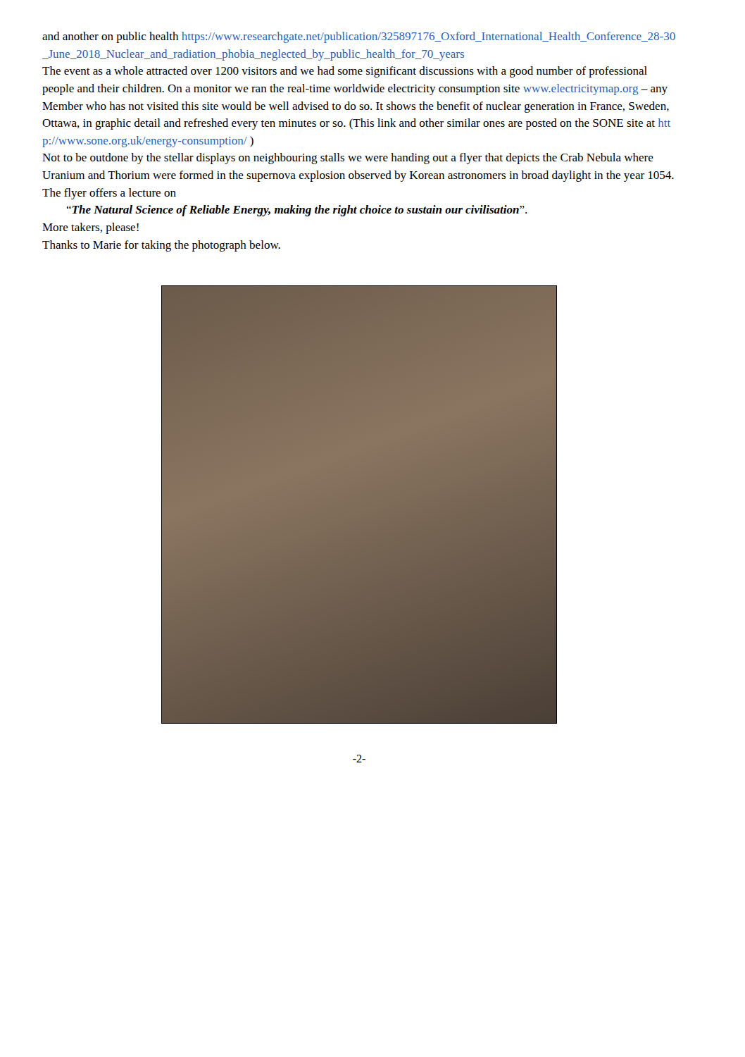and another on public health https://www.researchgate.net/publication/325897176_Oxford_International_Health_Conference_28-30_June_2018_Nuclear_and_radiation_phobia_neglected_by_public_health_for_70_years
The event as a whole attracted over 1200 visitors and we had some significant discussions with a good number of professional people and their children. On a monitor we ran the real-time worldwide electricity consumption site www.electricitymap.org – any Member who has not visited this site would be well advised to do so. It shows the benefit of nuclear generation in France, Sweden, Ottawa, in graphic detail and refreshed every ten minutes or so. (This link and other similar ones are posted on the SONE site at http://www.sone.org.uk/energy-consumption/ )
Not to be outdone by the stellar displays on neighbouring stalls we were handing out a flyer that depicts the Crab Nebula where Uranium and Thorium were formed in the supernova explosion observed by Korean astronomers in broad daylight in the year 1054. The flyer offers a lecture on
“The Natural Science of Reliable Energy, making the right choice to sustain our civilisation”.
More takers, please!
Thanks to Marie for taking the photograph below.
-2-